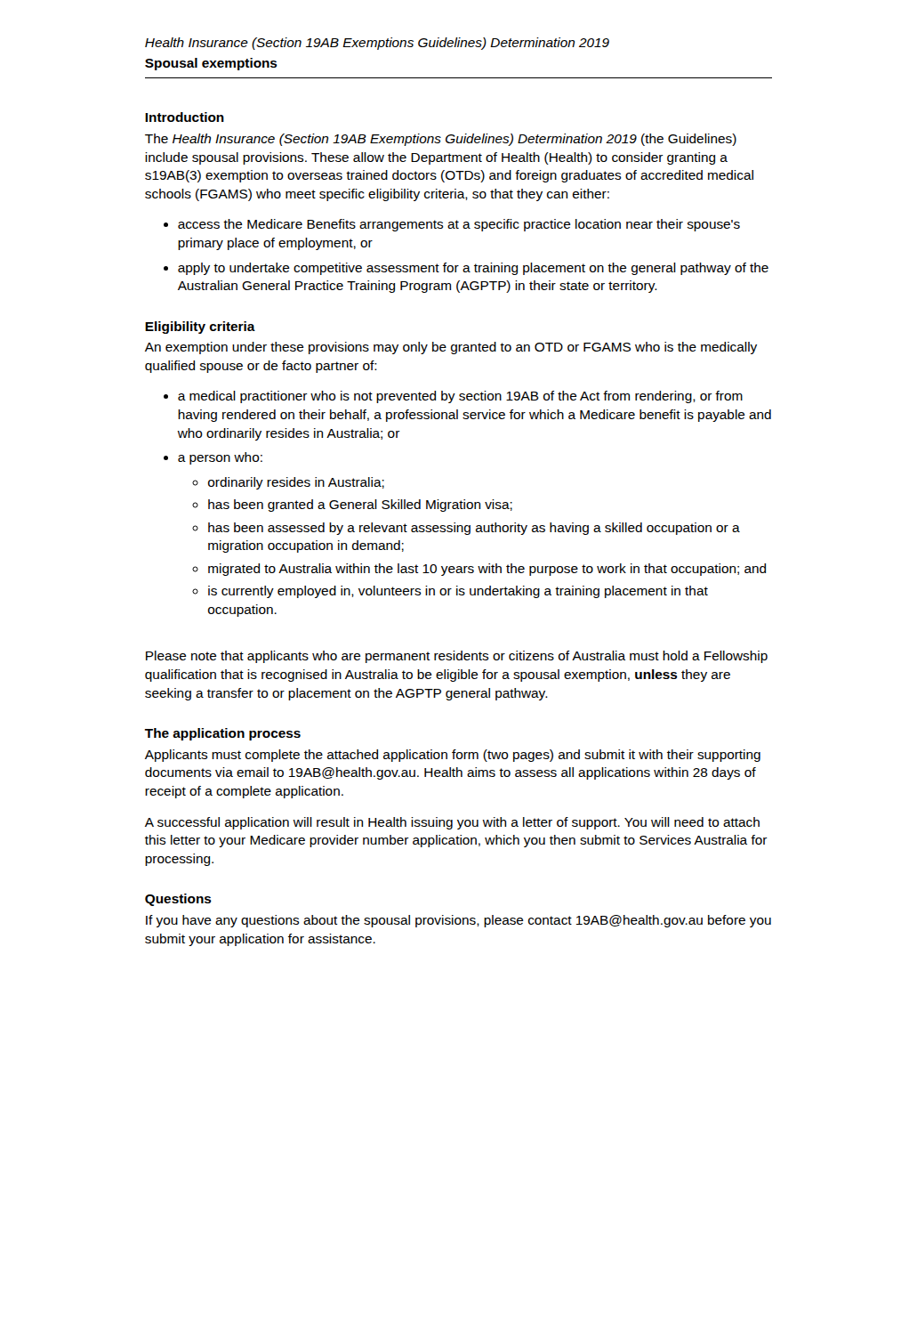Health Insurance (Section 19AB Exemptions Guidelines) Determination 2019
Spousal exemptions
Introduction
The Health Insurance (Section 19AB Exemptions Guidelines) Determination 2019 (the Guidelines) include spousal provisions. These allow the Department of Health (Health) to consider granting a s19AB(3) exemption to overseas trained doctors (OTDs) and foreign graduates of accredited medical schools (FGAMS) who meet specific eligibility criteria, so that they can either:
access the Medicare Benefits arrangements at a specific practice location near their spouse's primary place of employment, or
apply to undertake competitive assessment for a training placement on the general pathway of the Australian General Practice Training Program (AGPTP) in their state or territory.
Eligibility criteria
An exemption under these provisions may only be granted to an OTD or FGAMS who is the medically qualified spouse or de facto partner of:
a medical practitioner who is not prevented by section 19AB of the Act from rendering, or from having rendered on their behalf, a professional service for which a Medicare benefit is payable and who ordinarily resides in Australia; or
a person who:
ordinarily resides in Australia;
has been granted a General Skilled Migration visa;
has been assessed by a relevant assessing authority as having a skilled occupation or a migration occupation in demand;
migrated to Australia within the last 10 years with the purpose to work in that occupation; and
is currently employed in, volunteers in or is undertaking a training placement in that occupation.
Please note that applicants who are permanent residents or citizens of Australia must hold a Fellowship qualification that is recognised in Australia to be eligible for a spousal exemption, unless they are seeking a transfer to or placement on the AGPTP general pathway.
The application process
Applicants must complete the attached application form (two pages) and submit it with their supporting documents via email to 19AB@health.gov.au. Health aims to assess all applications within 28 days of receipt of a complete application.
A successful application will result in Health issuing you with a letter of support. You will need to attach this letter to your Medicare provider number application, which you then submit to Services Australia for processing.
Questions
If you have any questions about the spousal provisions, please contact 19AB@health.gov.au before you submit your application for assistance.